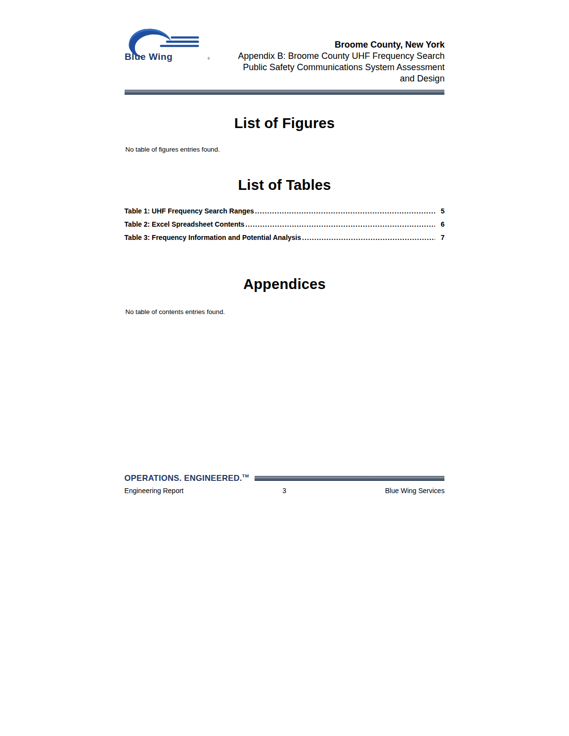Blue Wing Blue Wing ®
Broome County, New York
Appendix B: Broome County UHF Frequency Search
Public Safety Communications System Assessment and Design
List of Figures
No table of figures entries found.
List of Tables
Table 1: UHF Frequency Search Ranges ................................................................................................. 5
Table 2: Excel Spreadsheet Contents ................................................................................................. 6
Table 3: Frequency Information and Potential Analysis ........................................................................ 7
Appendices
No table of contents entries found.
OPERATIONS. ENGINEERED.TM
Engineering Report
3
Blue Wing Services